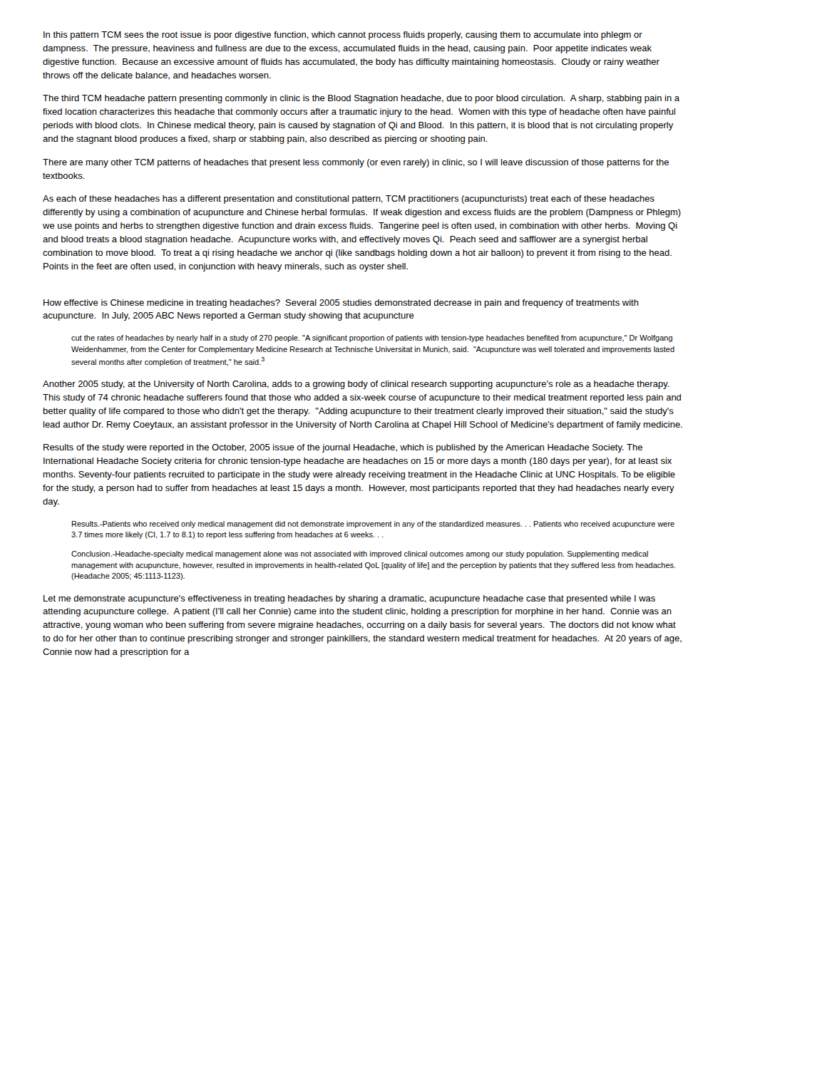In this pattern TCM sees the root issue is poor digestive function, which cannot process fluids properly, causing them to accumulate into phlegm or dampness. The pressure, heaviness and fullness are due to the excess, accumulated fluids in the head, causing pain. Poor appetite indicates weak digestive function. Because an excessive amount of fluids has accumulated, the body has difficulty maintaining homeostasis. Cloudy or rainy weather throws off the delicate balance, and headaches worsen.
The third TCM headache pattern presenting commonly in clinic is the Blood Stagnation headache, due to poor blood circulation. A sharp, stabbing pain in a fixed location characterizes this headache that commonly occurs after a traumatic injury to the head. Women with this type of headache often have painful periods with blood clots. In Chinese medical theory, pain is caused by stagnation of Qi and Blood. In this pattern, it is blood that is not circulating properly and the stagnant blood produces a fixed, sharp or stabbing pain, also described as piercing or shooting pain.
There are many other TCM patterns of headaches that present less commonly (or even rarely) in clinic, so I will leave discussion of those patterns for the textbooks.
As each of these headaches has a different presentation and constitutional pattern, TCM practitioners (acupuncturists) treat each of these headaches differently by using a combination of acupuncture and Chinese herbal formulas. If weak digestion and excess fluids are the problem (Dampness or Phlegm) we use points and herbs to strengthen digestive function and drain excess fluids. Tangerine peel is often used, in combination with other herbs. Moving Qi and blood treats a blood stagnation headache. Acupuncture works with, and effectively moves Qi. Peach seed and safflower are a synergist herbal combination to move blood. To treat a qi rising headache we anchor qi (like sandbags holding down a hot air balloon) to prevent it from rising to the head. Points in the feet are often used, in conjunction with heavy minerals, such as oyster shell.
How effective is Chinese medicine in treating headaches? Several 2005 studies demonstrated decrease in pain and frequency of treatments with acupuncture. In July, 2005 ABC News reported a German study showing that acupuncture
cut the rates of headaches by nearly half in a study of 270 people. "A significant proportion of patients with tension-type headaches benefited from acupuncture," Dr Wolfgang Weidenhammer, from the Center for Complementary Medicine Research at Technische Universitat in Munich, said. "Acupuncture was well tolerated and improvements lasted several months after completion of treatment," he said.3
Another 2005 study, at the University of North Carolina, adds to a growing body of clinical research supporting acupuncture's role as a headache therapy. This study of 74 chronic headache sufferers found that those who added a six-week course of acupuncture to their medical treatment reported less pain and better quality of life compared to those who didn't get the therapy. "Adding acupuncture to their treatment clearly improved their situation," said the study's lead author Dr. Remy Coeytaux, an assistant professor in the University of North Carolina at Chapel Hill School of Medicine's department of family medicine.
Results of the study were reported in the October, 2005 issue of the journal Headache, which is published by the American Headache Society. The International Headache Society criteria for chronic tension-type headache are headaches on 15 or more days a month (180 days per year), for at least six months. Seventy-four patients recruited to participate in the study were already receiving treatment in the Headache Clinic at UNC Hospitals. To be eligible for the study, a person had to suffer from headaches at least 15 days a month. However, most participants reported that they had headaches nearly every day.
Results.-Patients who received only medical management did not demonstrate improvement in any of the standardized measures. . . Patients who received acupuncture were 3.7 times more likely (CI, 1.7 to 8.1) to report less suffering from headaches at 6 weeks. . .
Conclusion.-Headache-specialty medical management alone was not associated with improved clinical outcomes among our study population. Supplementing medical management with acupuncture, however, resulted in improvements in health-related QoL [quality of life] and the perception by patients that they suffered less from headaches. (Headache 2005; 45:1113-1123).
Let me demonstrate acupuncture's effectiveness in treating headaches by sharing a dramatic, acupuncture headache case that presented while I was attending acupuncture college. A patient (I'll call her Connie) came into the student clinic, holding a prescription for morphine in her hand. Connie was an attractive, young woman who been suffering from severe migraine headaches, occurring on a daily basis for several years. The doctors did not know what to do for her other than to continue prescribing stronger and stronger painkillers, the standard western medical treatment for headaches. At 20 years of age, Connie now had a prescription for a